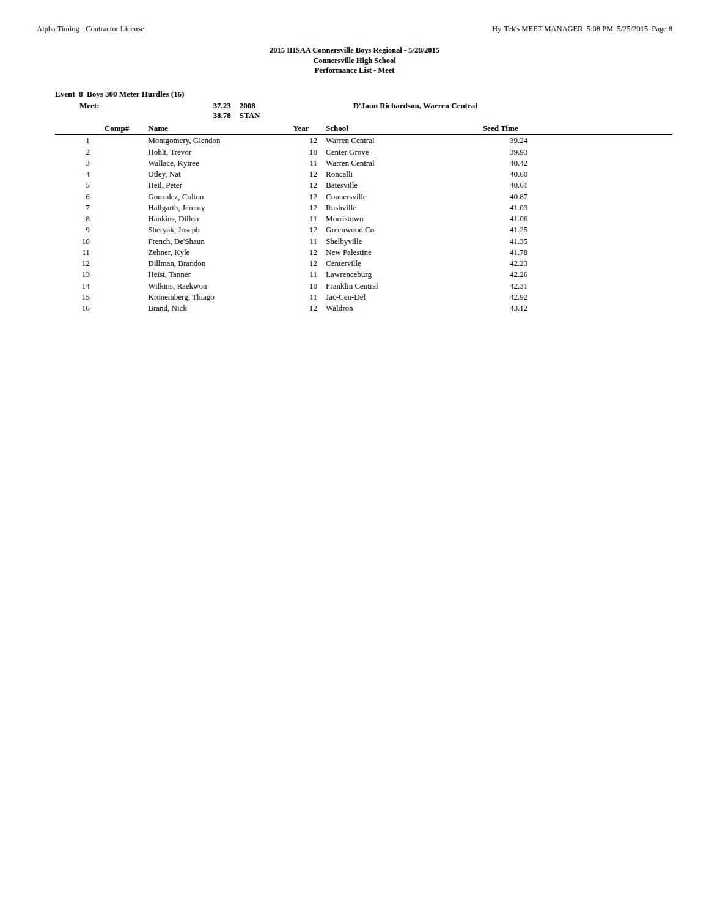Alpha Timing - Contractor License
Hy-Tek's MEET MANAGER 5:08 PM 5/25/2015 Page 8
2015 IHSAA Connersville Boys Regional - 5/28/2015
Connersville High School
Performance List - Meet
Event 8 Boys 300 Meter Hurdles (16)
| Meet: | 37.23 | 2008 | D'Jaun Richardson, Warren Central |
| | 38.78 | STAN | |
| | Comp# | Name | Year | School | Seed Time | |
| --- | --- | --- | --- | --- | --- | --- |
| 1 | | Montgomery, Glendon | 12 | Warren Central | 39.24 | |
| 2 | | Hohlt, Trevor | 10 | Center Grove | 39.93 | |
| 3 | | Wallace, Kyiree | 11 | Warren Central | 40.42 | |
| 4 | | Otley, Nat | 12 | Roncalli | 40.60 | |
| 5 | | Heil, Peter | 12 | Batesville | 40.61 | |
| 6 | | Gonzalez, Colton | 12 | Connersville | 40.87 | |
| 7 | | Hallgarth, Jeremy | 12 | Rushville | 41.03 | |
| 8 | | Hankins, Dillon | 11 | Morristown | 41.06 | |
| 9 | | Sheryak, Joseph | 12 | Greenwood Co | 41.25 | |
| 10 | | French, De'Shaun | 11 | Shelbyville | 41.35 | |
| 11 | | Zehner, Kyle | 12 | New Palestine | 41.78 | |
| 12 | | Dillman, Brandon | 12 | Centerville | 42.23 | |
| 13 | | Heist, Tanner | 11 | Lawrenceburg | 42.26 | |
| 14 | | Wilkins, Raekwon | 10 | Franklin Central | 42.31 | |
| 15 | | Kronemberg, Thiago | 11 | Jac-Cen-Del | 42.92 | |
| 16 | | Brand, Nick | 12 | Waldron | 43.12 | |